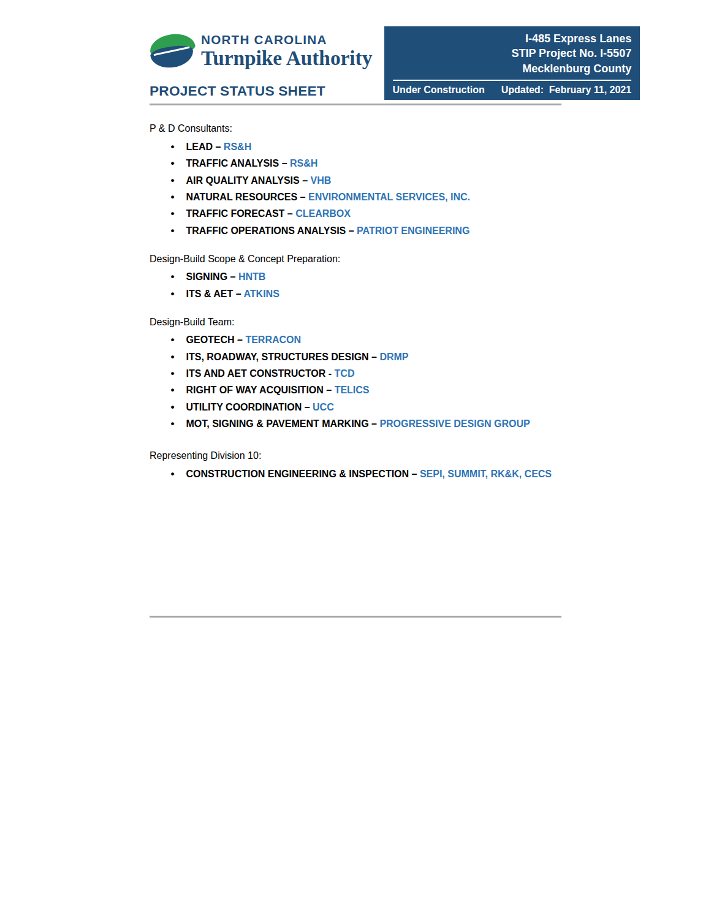NORTH CAROLINA
Turnpike Authority
I-485 Express Lanes
STIP Project No. I-5507
Mecklenburg County
Under Construction Updated: February 11, 2021
PROJECT STATUS SHEET
P & D Consultants:
LEAD – RS&H
TRAFFIC ANALYSIS – RS&H
AIR QUALITY ANALYSIS – VHB
NATURAL RESOURCES – ENVIRONMENTAL SERVICES, INC.
TRAFFIC FORECAST – CLEARBOX
TRAFFIC OPERATIONS ANALYSIS – PATRIOT ENGINEERING
Design-Build Scope & Concept Preparation:
SIGNING – HNTB
ITS & AET – ATKINS
Design-Build Team:
GEOTECH – TERRACON
ITS, ROADWAY, STRUCTURES DESIGN – DRMP
ITS AND AET CONSTRUCTOR - TCD
RIGHT OF WAY ACQUISITION – TELICS
UTILITY COORDINATION – UCC
MOT, SIGNING & PAVEMENT MARKING – PROGRESSIVE DESIGN GROUP
Representing Division 10:
CONSTRUCTION ENGINEERING & INSPECTION – SEPI, SUMMIT, RK&K, CECS